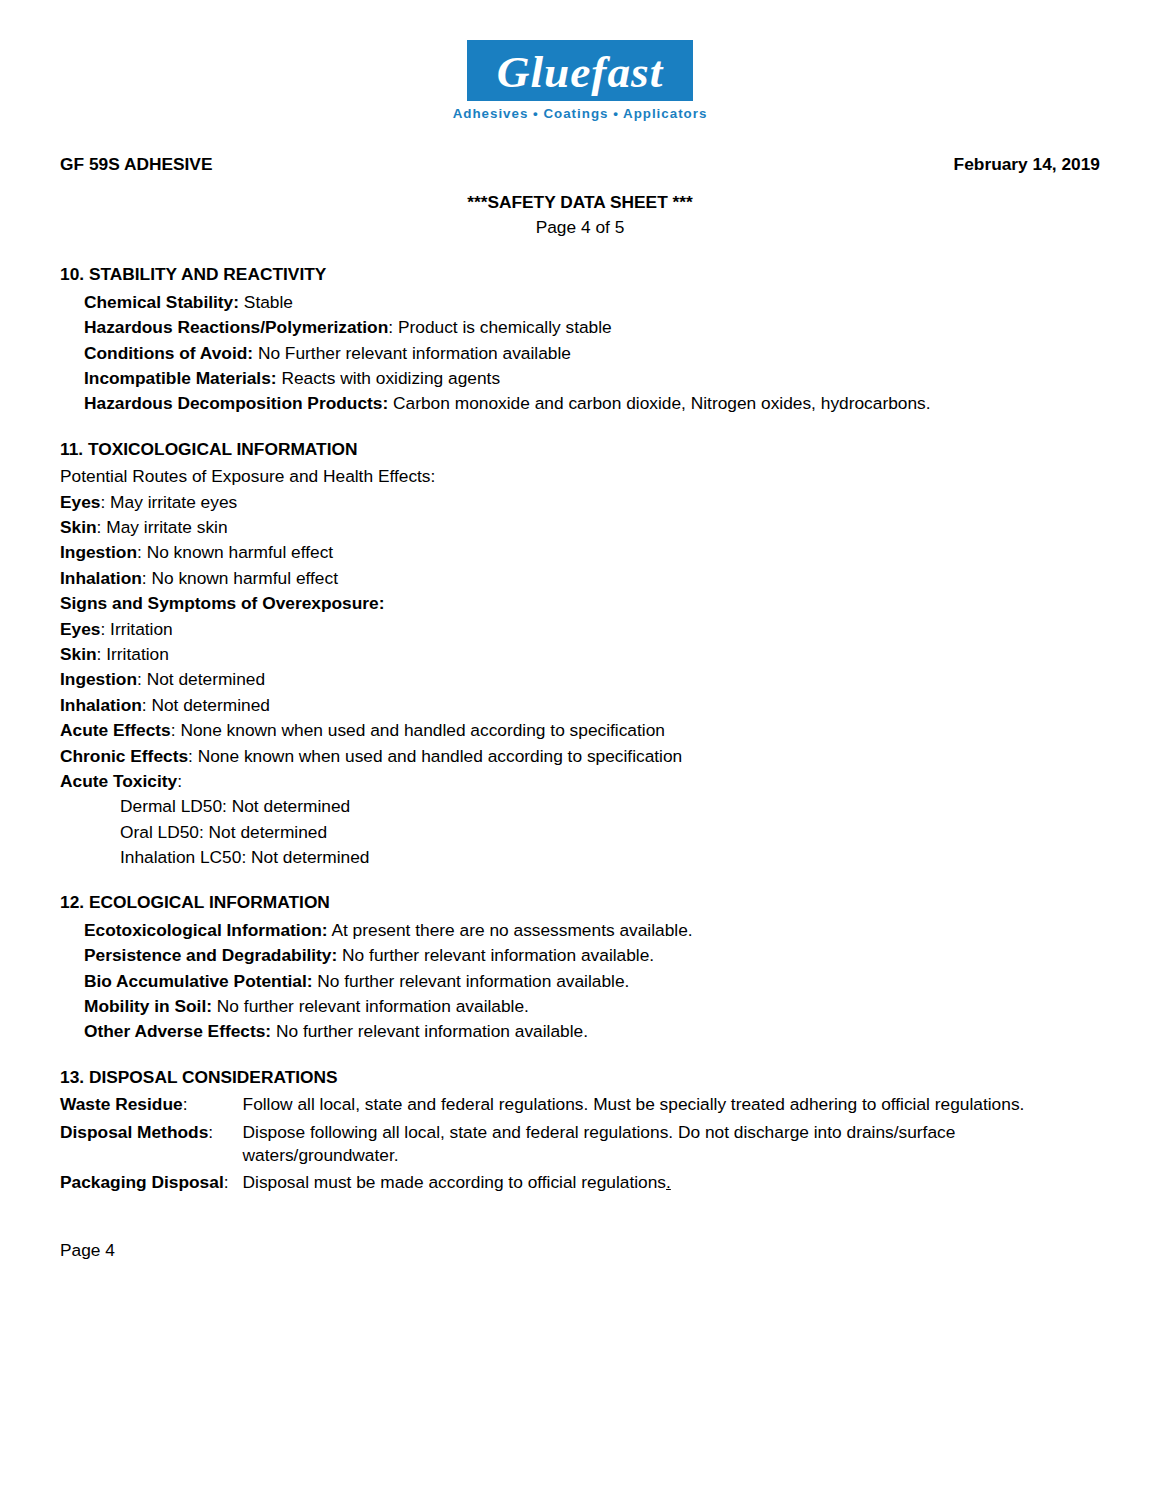Gluefast
Adhesives • Coatings • Applicators
GF 59S ADHESIVE February 14, 2019
***SAFETY DATA SHEET ***
Page 4 of 5
10. STABILITY AND REACTIVITY
Chemical Stability: Stable
Hazardous Reactions/Polymerization: Product is chemically stable
Conditions of Avoid: No Further relevant information available
Incompatible Materials: Reacts with oxidizing agents
Hazardous Decomposition Products: Carbon monoxide and carbon dioxide, Nitrogen oxides, hydrocarbons.
11. TOXICOLOGICAL INFORMATION
Potential Routes of Exposure and Health Effects:
Eyes: May irritate eyes
Skin: May irritate skin
Ingestion: No known harmful effect
Inhalation: No known harmful effect
Signs and Symptoms of Overexposure:
Eyes: Irritation
Skin: Irritation
Ingestion: Not determined
Inhalation: Not determined
Acute Effects: None known when used and handled according to specification
Chronic Effects: None known when used and handled according to specification
Acute Toxicity:
Dermal LD50: Not determined
Oral LD50: Not determined
Inhalation LC50: Not determined
12. ECOLOGICAL INFORMATION
Ecotoxicological Information: At present there are no assessments available.
Persistence and Degradability: No further relevant information available.
Bio Accumulative Potential: No further relevant information available.
Mobility in Soil: No further relevant information available.
Other Adverse Effects: No further relevant information available.
13. DISPOSAL CONSIDERATIONS
| Waste Residue : | Follow all local, state and federal regulations. Must be specially treated adhering to official regulations. |
| Disposal Methods : | Dispose following all local, state and federal regulations. Do not discharge into drains/surface waters/groundwater. |
| Packaging Disposal : | Disposal must be made according to official regulations . |
Page 4